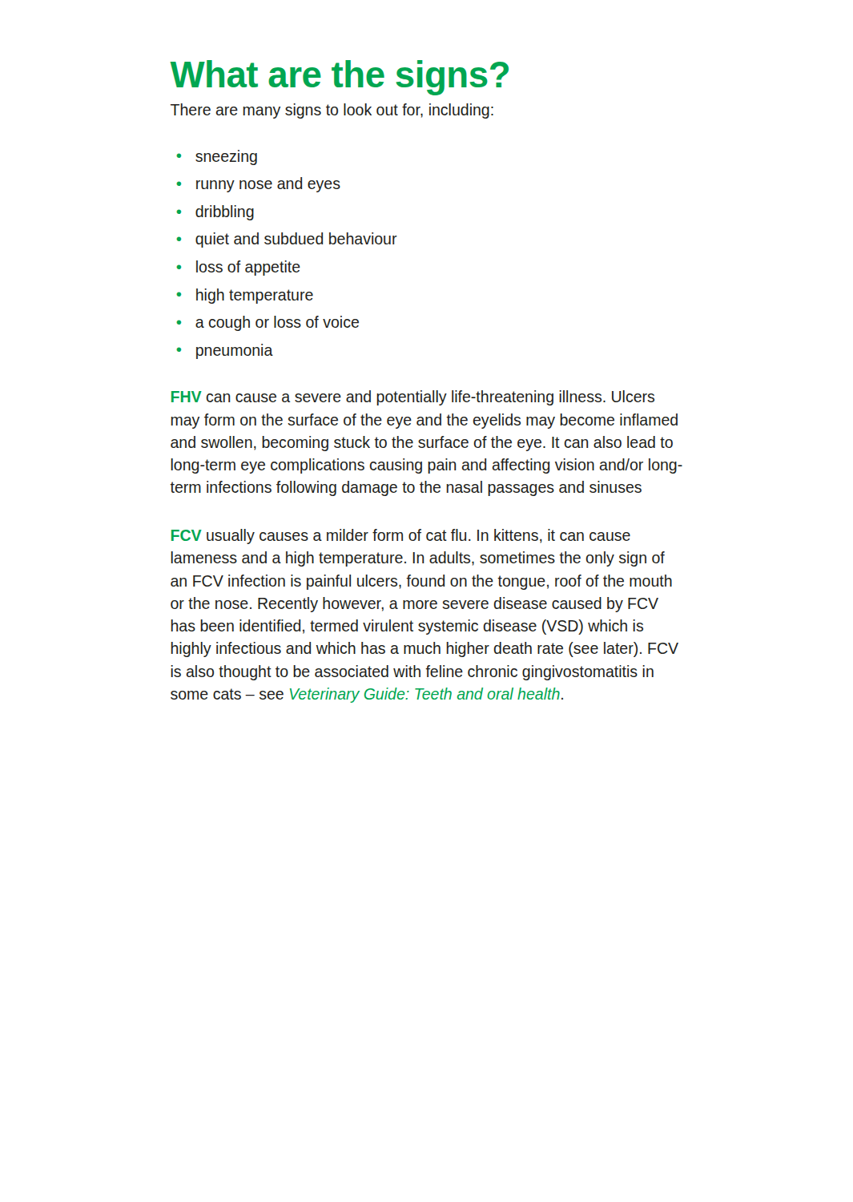What are the signs?
There are many signs to look out for, including:
sneezing
runny nose and eyes
dribbling
quiet and subdued behaviour
loss of appetite
high temperature
a cough or loss of voice
pneumonia
FHV can cause a severe and potentially life-threatening illness. Ulcers may form on the surface of the eye and the eyelids may become inflamed and swollen, becoming stuck to the surface of the eye. It can also lead to long-term eye complications causing pain and affecting vision and/or long-term infections following damage to the nasal passages and sinuses
FCV usually causes a milder form of cat flu. In kittens, it can cause lameness and a high temperature. In adults, sometimes the only sign of an FCV infection is painful ulcers, found on the tongue, roof of the mouth or the nose. Recently however, a more severe disease caused by FCV has been identified, termed virulent systemic disease (VSD) which is highly infectious and which has a much higher death rate (see later). FCV is also thought to be associated with feline chronic gingivostomatitis in some cats – see Veterinary Guide: Teeth and oral health.